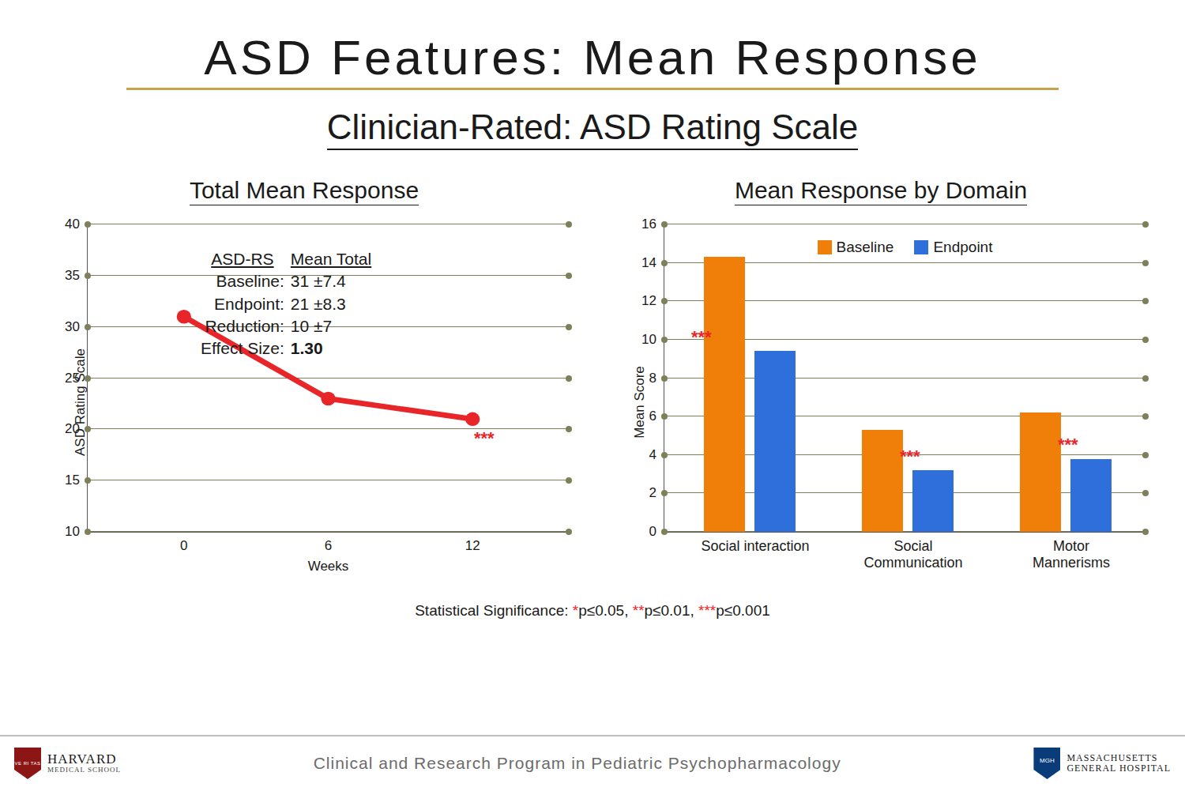ASD Features: Mean Response
Clinician-Rated: ASD Rating Scale
Total Mean Response
ASD Rating Scale
40
35
30
25
20
15
10
0 6 12 Weeks
| ASD-RS | Mean Total |
| Baseline: | 31 ±7.4 |
| Endpoint: | 21 ±8.3 |
| Reduction: | 10 ±7 |
| Effect Size: | 1.30 |
***
Mean Response by Domain
Mean Score
Baseline Endpoint
16
14
12
10
8
6
4
2
0
Group 1: Social interaction (14.3 / 9.4)
***
Social interaction
***
Social
Communication
***
Motor
Mannerisms
Statistical Significance: *p≤0.05, **p≤0.01, ***p≤0.001
HARVARD
MEDICAL SCHOOL
Clinical and Research Program in Pediatric Psychopharmacology
MASSACHUSETTS
GENERAL HOSPITAL